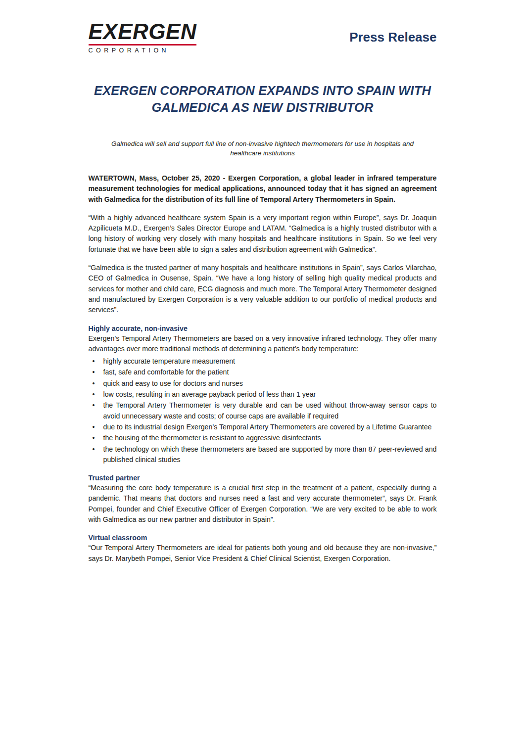EXERGEN
CORPORATION
Press Release
EXERGEN CORPORATION EXPANDS INTO SPAIN WITH
GALMEDICA AS NEW DISTRIBUTOR
Galmedica will sell and support full line of non-invasive hightech thermometers for use in hospitals and healthcare institutions
WATERTOWN, Mass, October 25, 2020 - Exergen Corporation, a global leader in infrared temperature measurement technologies for medical applications, announced today that it has signed an agreement with Galmedica for the distribution of its full line of Temporal Artery Thermometers in Spain.
“With a highly advanced healthcare system Spain is a very important region within Europe”, says Dr. Joaquin Azpilicueta M.D., Exergen’s Sales Director Europe and LATAM. “Galmedica is a highly trusted distributor with a long history of working very closely with many hospitals and healthcare institutions in Spain. So we feel very fortunate that we have been able to sign a sales and distribution agreement with Galmedica”.
“Galmedica is the trusted partner of many hospitals and healthcare institutions in Spain”, says Carlos Vilarchao, CEO of Galmedica in Ousense, Spain. “We have a long history of selling high quality medical products and services for mother and child care, ECG diagnosis and much more. The Temporal Artery Thermometer designed and manufactured by Exergen Corporation is a very valuable addition to our portfolio of medical products and services”.
Highly accurate, non-invasive
Exergen’s Temporal Artery Thermometers are based on a very innovative infrared technology. They offer many advantages over more traditional methods of determining a patient’s body temperature:
highly accurate temperature measurement
fast, safe and comfortable for the patient
quick and easy to use for doctors and nurses
low costs, resulting in an average payback period of less than 1 year
the Temporal Artery Thermometer is very durable and can be used without throw-away sensor caps to avoid unnecessary waste and costs; of course caps are available if required
due to its industrial design Exergen’s Temporal Artery Thermometers are covered by a Lifetime Guarantee
the housing of the thermometer is resistant to aggressive disinfectants
the technology on which these thermometers are based are supported by more than 87 peer-reviewed and published clinical studies
Trusted partner
“Measuring the core body temperature is a crucial first step in the treatment of a patient, especially during a pandemic. That means that doctors and nurses need a fast and very accurate thermometer”, says Dr. Frank Pompei, founder and Chief Executive Officer of Exergen Corporation. “We are very excited to be able to work with Galmedica as our new partner and distributor in Spain”.
Virtual classroom
“Our Temporal Artery Thermometers are ideal for patients both young and old because they are non-invasive,” says Dr. Marybeth Pompei, Senior Vice President & Chief Clinical Scientist, Exergen Corporation.